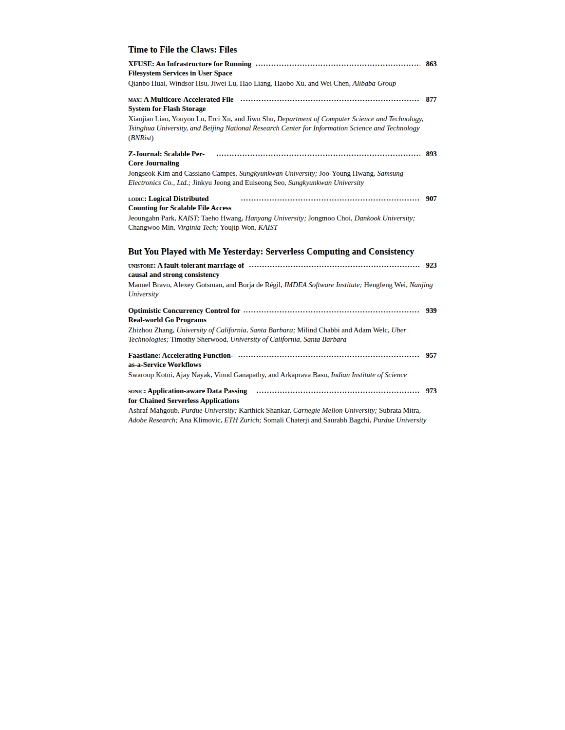Time to File the Claws: Files
XFUSE: An Infrastructure for Running Filesystem Services in User Space ................................................................................................................... 863
Qianbo Huai, Windsor Hsu, Jiwei Lu, Hao Liang, Haobo Xu, and Wei Chen, Alibaba Group
Max: A Multicore-Accelerated File System for Flash Storage ................................................................................................................... 877
Xiaojian Liao, Youyou Lu, Erci Xu, and Jiwu Shu, Department of Computer Science and Technology, Tsinghua University, and Beijing National Research Center for Information Science and Technology (BNRist)
Z-Journal: Scalable Per-Core Journaling ................................................................................................................... 893
Jongseok Kim and Cassiano Campes, Sungkyunkwan University; Joo-Young Hwang, Samsung Electronics Co., Ltd.; Jinkyu Jeong and Euiseong Seo, Sungkyunkwan University
Lodic: Logical Distributed Counting for Scalable File Access ................................................................................................................... 907
Jeoungahn Park, KAIST; Taeho Hwang, Hanyang University; Jongmoo Choi, Dankook University; Changwoo Min, Virginia Tech; Youjip Won, KAIST
But You Played with Me Yesterday: Serverless Computing and Consistency
UniStore: A fault-tolerant marriage of causal and strong consistency ................................................................................................................... 923
Manuel Bravo, Alexey Gotsman, and Borja de Régil, IMDEA Software Institute; Hengfeng Wei, Nanjing University
Optimistic Concurrency Control for Real-world Go Programs ................................................................................................................... 939
Zhizhou Zhang, University of California, Santa Barbara; Milind Chabbi and Adam Welc, Uber Technologies; Timothy Sherwood, University of California, Santa Barbara
Faastlane: Accelerating Function-as-a-Service Workflows ................................................................................................................... 957
Swaroop Kotni, Ajay Nayak, Vinod Ganapathy, and Arkaprava Basu, Indian Institute of Science
Sonic: Application-aware Data Passing for Chained Serverless Applications ................................................................................................................... 973
Ashraf Mahgoub, Purdue University; Karthick Shankar, Carnegie Mellon University; Subrata Mitra, Adobe Research; Ana Klimovic, ETH Zurich; Somali Chaterji and Saurabh Bagchi, Purdue University